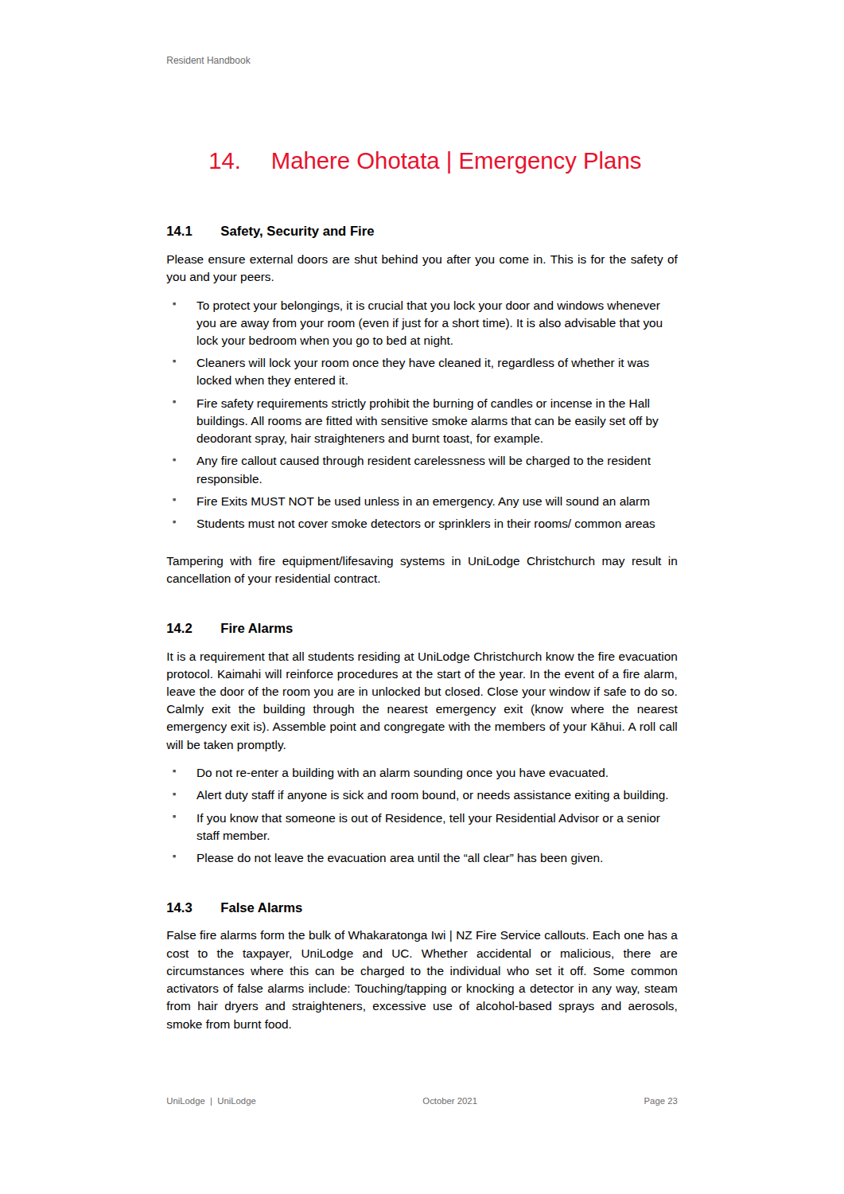Resident Handbook
14. Mahere Ohotata | Emergency Plans
14.1 Safety, Security and Fire
Please ensure external doors are shut behind you after you come in. This is for the safety of you and your peers.
To protect your belongings, it is crucial that you lock your door and windows whenever you are away from your room (even if just for a short time). It is also advisable that you lock your bedroom when you go to bed at night.
Cleaners will lock your room once they have cleaned it, regardless of whether it was locked when they entered it.
Fire safety requirements strictly prohibit the burning of candles or incense in the Hall buildings. All rooms are fitted with sensitive smoke alarms that can be easily set off by deodorant spray, hair straighteners and burnt toast, for example.
Any fire callout caused through resident carelessness will be charged to the resident responsible.
Fire Exits MUST NOT be used unless in an emergency. Any use will sound an alarm
Students must not cover smoke detectors or sprinklers in their rooms/ common areas
Tampering with fire equipment/lifesaving systems in UniLodge Christchurch may result in cancellation of your residential contract.
14.2 Fire Alarms
It is a requirement that all students residing at UniLodge Christchurch know the fire evacuation protocol. Kaimahi will reinforce procedures at the start of the year. In the event of a fire alarm, leave the door of the room you are in unlocked but closed. Close your window if safe to do so. Calmly exit the building through the nearest emergency exit (know where the nearest emergency exit is). Assemble point and congregate with the members of your Kāhui. A roll call will be taken promptly.
Do not re-enter a building with an alarm sounding once you have evacuated.
Alert duty staff if anyone is sick and room bound, or needs assistance exiting a building.
If you know that someone is out of Residence, tell your Residential Advisor or a senior staff member.
Please do not leave the evacuation area until the “all clear” has been given.
14.3 False Alarms
False fire alarms form the bulk of Whakaratonga Iwi | NZ Fire Service callouts. Each one has a cost to the taxpayer, UniLodge and UC. Whether accidental or malicious, there are circumstances where this can be charged to the individual who set it off. Some common activators of false alarms include: Touching/tapping or knocking a detector in any way, steam from hair dryers and straighteners, excessive use of alcohol-based sprays and aerosols, smoke from burnt food.
UniLodge | UniLodge
October 2021
Page 23